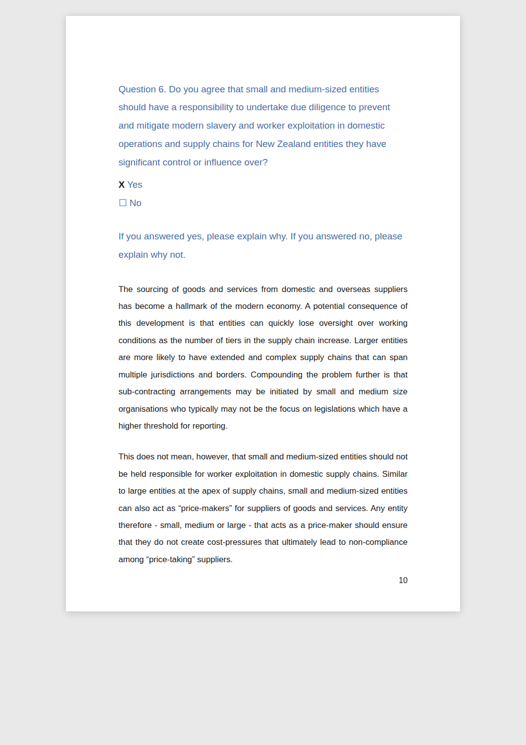Question 6. Do you agree that small and medium-sized entities should have a responsibility to undertake due diligence to prevent and mitigate modern slavery and worker exploitation in domestic operations and supply chains for New Zealand entities they have significant control or influence over?
X Yes
☐ No
If you answered yes, please explain why. If you answered no, please explain why not.
The sourcing of goods and services from domestic and overseas suppliers has become a hallmark of the modern economy. A potential consequence of this development is that entities can quickly lose oversight over working conditions as the number of tiers in the supply chain increase. Larger entities are more likely to have extended and complex supply chains that can span multiple jurisdictions and borders. Compounding the problem further is that sub-contracting arrangements may be initiated by small and medium size organisations who typically may not be the focus on legislations which have a higher threshold for reporting.
This does not mean, however, that small and medium-sized entities should not be held responsible for worker exploitation in domestic supply chains. Similar to large entities at the apex of supply chains, small and medium-sized entities can also act as “price-makers” for suppliers of goods and services. Any entity therefore - small, medium or large - that acts as a price-maker should ensure that they do not create cost-pressures that ultimately lead to non-compliance among “price-taking” suppliers.
10